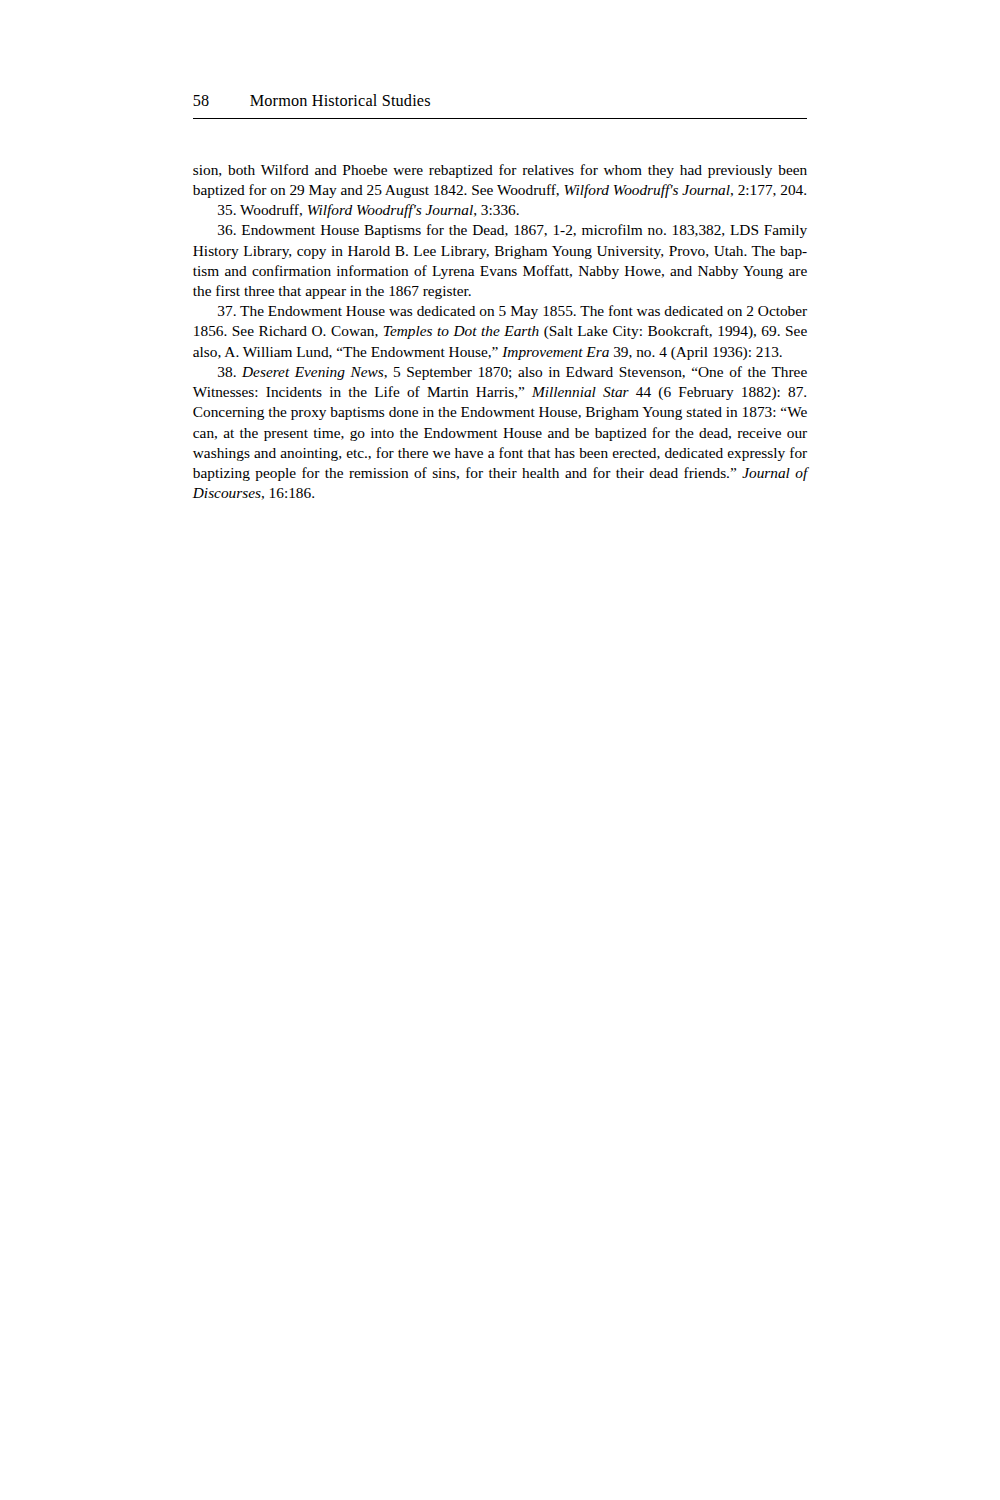58 Mormon Historical Studies
sion, both Wilford and Phoebe were rebaptized for relatives for whom they had previously been baptized for on 29 May and 25 August 1842. See Woodruff, Wilford Woodruff's Journal, 2:177, 204.
35. Woodruff, Wilford Woodruff's Journal, 3:336.
36. Endowment House Baptisms for the Dead, 1867, 1-2, microfilm no. 183,382, LDS Family History Library, copy in Harold B. Lee Library, Brigham Young University, Provo, Utah. The baptism and confirmation information of Lyrena Evans Moffatt, Nabby Howe, and Nabby Young are the first three that appear in the 1867 register.
37. The Endowment House was dedicated on 5 May 1855. The font was dedicated on 2 October 1856. See Richard O. Cowan, Temples to Dot the Earth (Salt Lake City: Bookcraft, 1994), 69. See also, A. William Lund, “The Endowment House,” Improvement Era 39, no. 4 (April 1936): 213.
38. Deseret Evening News, 5 September 1870; also in Edward Stevenson, “One of the Three Witnesses: Incidents in the Life of Martin Harris,” Millennial Star 44 (6 February 1882): 87. Concerning the proxy baptisms done in the Endowment House, Brigham Young stated in 1873: “We can, at the present time, go into the Endowment House and be baptized for the dead, receive our washings and anointing, etc., for there we have a font that has been erected, dedicated expressly for baptizing people for the remission of sins, for their health and for their dead friends.” Journal of Discourses, 16:186.